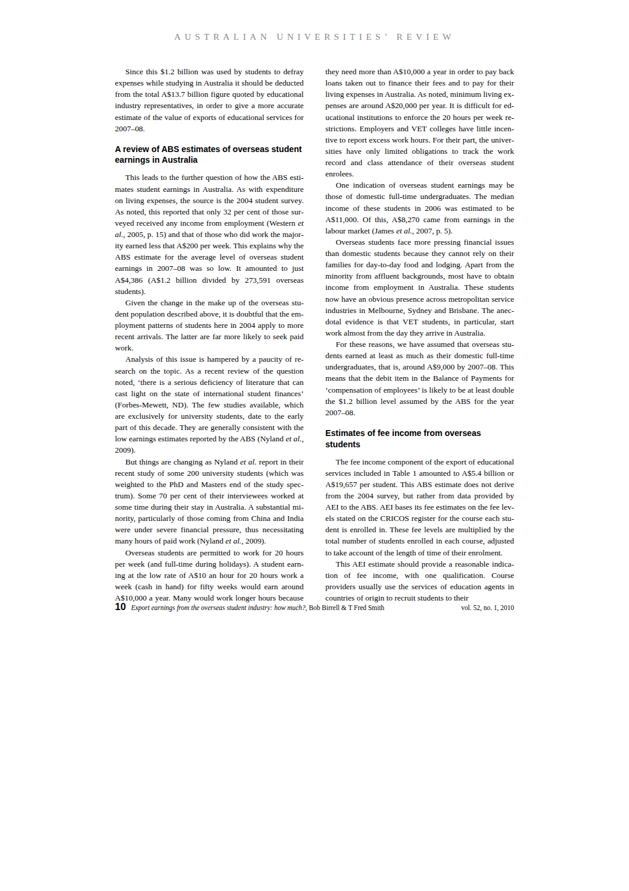Australian Universities’ Review
Since this $1.2 billion was used by students to defray expenses while studying in Australia it should be deducted from the total A$13.7 billion figure quoted by educational industry representatives, in order to give a more accurate estimate of the value of exports of educational services for 2007–08.
A review of ABS estimates of overseas student earnings in Australia
This leads to the further question of how the ABS estimates student earnings in Australia. As with expenditure on living expenses, the source is the 2004 student survey. As noted, this reported that only 32 per cent of those surveyed received any income from employment (Western et al., 2005, p. 15) and that of those who did work the majority earned less that A$200 per week. This explains why the ABS estimate for the average level of overseas student earnings in 2007–08 was so low. It amounted to just A$4,386 (A$1.2 billion divided by 273,591 overseas students).
Given the change in the make up of the overseas student population described above, it is doubtful that the employment patterns of students here in 2004 apply to more recent arrivals. The latter are far more likely to seek paid work.
Analysis of this issue is hampered by a paucity of research on the topic. As a recent review of the question noted, ‘there is a serious deficiency of literature that can cast light on the state of international student finances’ (Forbes-Mewett, ND). The few studies available, which are exclusively for university students, date to the early part of this decade. They are generally consistent with the low earnings estimates reported by the ABS (Nyland et al., 2009).
But things are changing as Nyland et al. report in their recent study of some 200 university students (which was weighted to the PhD and Masters end of the study spectrum). Some 70 per cent of their interviewees worked at some time during their stay in Australia. A substantial minority, particularly of those coming from China and India were under severe financial pressure, thus necessitating many hours of paid work (Nyland et al., 2009).
Overseas students are permitted to work for 20 hours per week (and full-time during holidays). A student earning at the low rate of A$10 an hour for 20 hours work a week (cash in hand) for fifty weeks would earn around A$10,000 a year. Many would work longer hours because they need more than A$10,000 a year in order to pay back loans taken out to finance their fees and to pay for their living expenses in Australia. As noted, minimum living expenses are around A$20,000 per year. It is difficult for educational institutions to enforce the 20 hours per week restrictions. Employers and VET colleges have little incentive to report excess work hours. For their part, the universities have only limited obligations to track the work record and class attendance of their overseas student enrolees.
One indication of overseas student earnings may be those of domestic full-time undergraduates. The median income of these students in 2006 was estimated to be A$11,000. Of this, A$8,270 came from earnings in the labour market (James et al., 2007, p. 5).
Overseas students face more pressing financial issues than domestic students because they cannot rely on their families for day-to-day food and lodging. Apart from the minority from affluent backgrounds, most have to obtain income from employment in Australia. These students now have an obvious presence across metropolitan service industries in Melbourne, Sydney and Brisbane. The anecdotal evidence is that VET students, in particular, start work almost from the day they arrive in Australia.
For these reasons, we have assumed that overseas students earned at least as much as their domestic full-time undergraduates, that is, around A$9,000 by 2007–08. This means that the debit item in the Balance of Payments for ‘compensation of employees’ is likely to be at least double the $1.2 billion level assumed by the ABS for the year 2007–08.
Estimates of fee income from overseas students
The fee income component of the export of educational services included in Table 1 amounted to A$5.4 billion or A$19,657 per student. This ABS estimate does not derive from the 2004 survey, but rather from data provided by AEI to the ABS. AEI bases its fee estimates on the fee levels stated on the CRICOS register for the course each student is enrolled in. These fee levels are multiplied by the total number of students enrolled in each course, adjusted to take account of the length of time of their enrolment.
This AEI estimate should provide a reasonable indication of fee income, with one qualification. Course providers usually use the services of education agents in countries of origin to recruit students to their
10 Export earnings from the overseas student industry: how much?, Bob Birrell & T Fred Smith vol. 52, no. 1, 2010